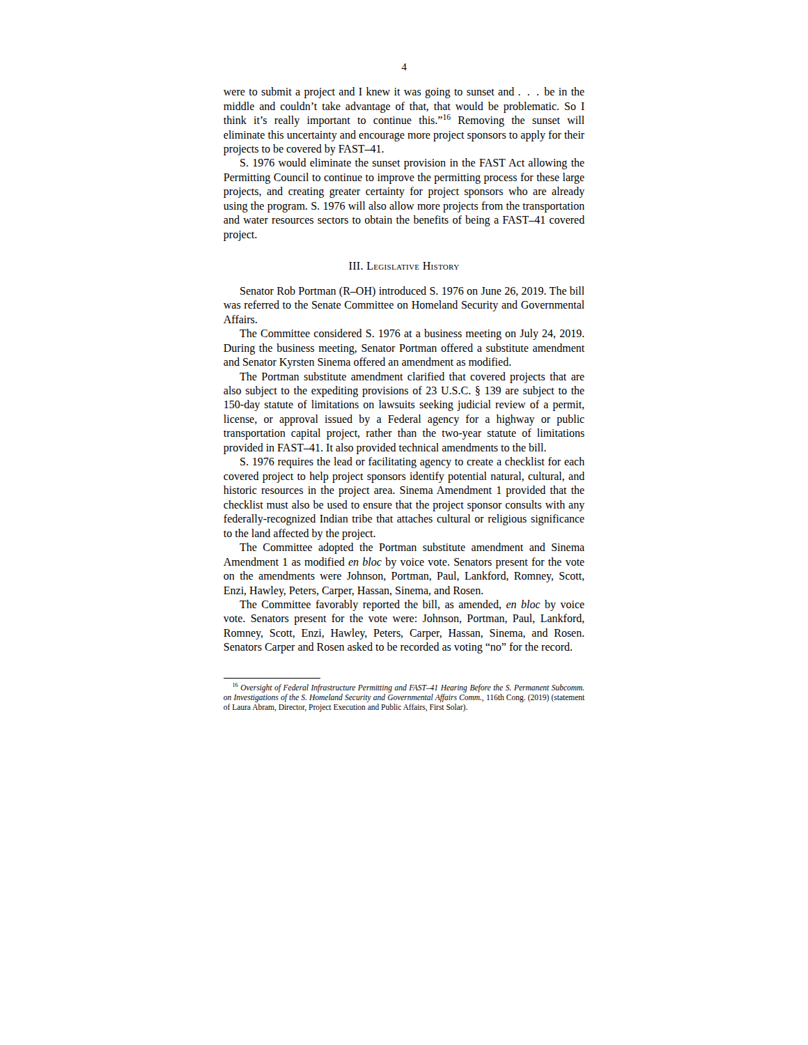4
were to submit a project and I knew it was going to sunset and . . . be in the middle and couldn’t take advantage of that, that would be problematic. So I think it’s really important to continue this.”16 Removing the sunset will eliminate this uncertainty and encourage more project sponsors to apply for their projects to be covered by FAST–41.
S. 1976 would eliminate the sunset provision in the FAST Act allowing the Permitting Council to continue to improve the permitting process for these large projects, and creating greater certainty for project sponsors who are already using the program. S. 1976 will also allow more projects from the transportation and water resources sectors to obtain the benefits of being a FAST–41 covered project.
III. Legislative History
Senator Rob Portman (R–OH) introduced S. 1976 on June 26, 2019. The bill was referred to the Senate Committee on Homeland Security and Governmental Affairs.
The Committee considered S. 1976 at a business meeting on July 24, 2019. During the business meeting, Senator Portman offered a substitute amendment and Senator Kyrsten Sinema offered an amendment as modified.
The Portman substitute amendment clarified that covered projects that are also subject to the expediting provisions of 23 U.S.C. § 139 are subject to the 150-day statute of limitations on lawsuits seeking judicial review of a permit, license, or approval issued by a Federal agency for a highway or public transportation capital project, rather than the two-year statute of limitations provided in FAST–41. It also provided technical amendments to the bill.
S. 1976 requires the lead or facilitating agency to create a checklist for each covered project to help project sponsors identify potential natural, cultural, and historic resources in the project area. Sinema Amendment 1 provided that the checklist must also be used to ensure that the project sponsor consults with any federally-recognized Indian tribe that attaches cultural or religious significance to the land affected by the project.
The Committee adopted the Portman substitute amendment and Sinema Amendment 1 as modified en bloc by voice vote. Senators present for the vote on the amendments were Johnson, Portman, Paul, Lankford, Romney, Scott, Enzi, Hawley, Peters, Carper, Hassan, Sinema, and Rosen.
The Committee favorably reported the bill, as amended, en bloc by voice vote. Senators present for the vote were: Johnson, Portman, Paul, Lankford, Romney, Scott, Enzi, Hawley, Peters, Carper, Hassan, Sinema, and Rosen. Senators Carper and Rosen asked to be recorded as voting “no” for the record.
16 Oversight of Federal Infrastructure Permitting and FAST–41 Hearing Before the S. Permanent Subcomm. on Investigations of the S. Homeland Security and Governmental Affairs Comm., 116th Cong. (2019) (statement of Laura Abram, Director, Project Execution and Public Affairs, First Solar).